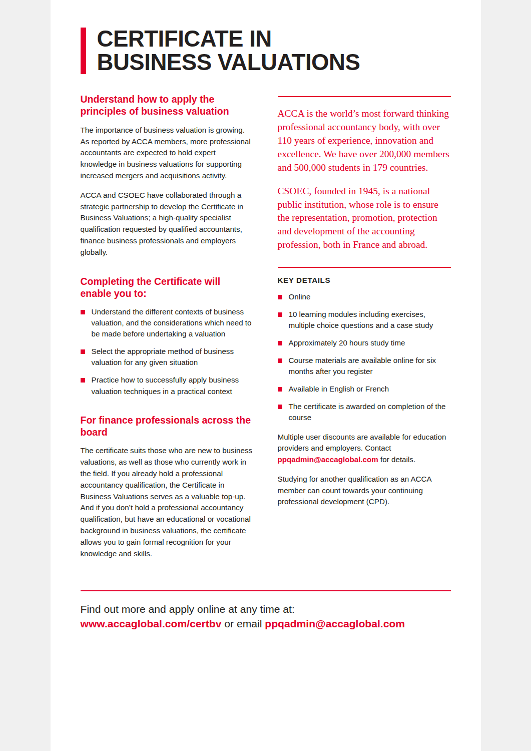Certificate in
Business Valuations
Understand how to apply the principles of business valuation
The importance of business valuation is growing. As reported by ACCA members, more professional accountants are expected to hold expert knowledge in business valuations for supporting increased mergers and acquisitions activity.
ACCA and CSOEC have collaborated through a strategic partnership to develop the Certificate in Business Valuations; a high-quality specialist qualification requested by qualified accountants, finance business professionals and employers globally.
Completing the Certificate will enable you to:
Understand the different contexts of business valuation, and the considerations which need to be made before undertaking a valuation
Select the appropriate method of business valuation for any given situation
Practice how to successfully apply business valuation techniques in a practical context
For finance professionals across the board
The certificate suits those who are new to business valuations, as well as those who currently work in the field. If you already hold a professional accountancy qualification, the Certificate in Business Valuations serves as a valuable top-up. And if you don’t hold a professional accountancy qualification, but have an educational or vocational background in business valuations, the certificate allows you to gain formal recognition for your knowledge and skills.
ACCA is the world’s most forward thinking professional accountancy body, with over 110 years of experience, innovation and excellence. We have over 200,000 members and 500,000 students in 179 countries.
CSOEC, founded in 1945, is a national public institution, whose role is to ensure the representation, promotion, protection and development of the accounting profession, both in France and abroad.
Key details
Online
10 learning modules including exercises, multiple choice questions and a case study
Approximately 20 hours study time
Course materials are available online for six months after you register
Available in English or French
The certificate is awarded on completion of the course
Multiple user discounts are available for education providers and employers. Contact ppqadmin@accaglobal.com for details.
Studying for another qualification as an ACCA member can count towards your continuing professional development (CPD).
Find out more and apply online at any time at:
www.accaglobal.com/certbv or email ppqadmin@accaglobal.com